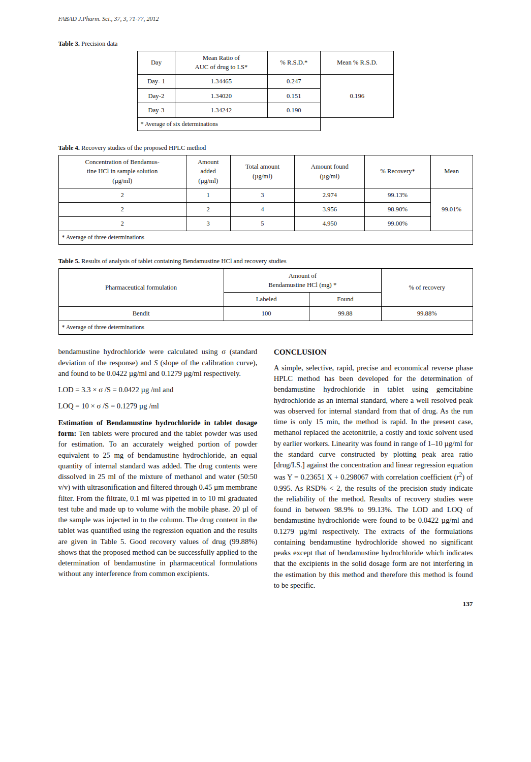FABAD J.Pharm. Sci., 37, 3, 71-77, 2012
Table 3. Precision data
| Day | Mean Ratio of AUC of drug to I.S* | % R.S.D.* | Mean % R.S.D. |
| --- | --- | --- | --- |
| Day- 1 | 1.34465 | 0.247 | 0.196 |
| Day-2 | 1.34020 | 0.151 |
| Day-3 | 1.34242 | 0.190 |
| * Average of six determinations | |
Table 4. Recovery studies of the proposed HPLC method
| Concentration of Bendamus- tine HCl in sample solution (µg/ml) | Amount added (µg/ml) | Total amount (µg/ml) | Amount found (µg/ml) | % Recovery* | Mean |
| --- | --- | --- | --- | --- | --- |
| 2 | 1 | 3 | 2.974 | 99.13% | 99.01% |
| 2 | 2 | 4 | 3.956 | 98.90% |
| 2 | 3 | 5 | 4.950 | 99.00% |
| * Average of three determinations |
Table 5. Results of analysis of tablet containing Bendamustine HCl and recovery studies
| Pharmaceutical formulation | Amount of Bendamustine HCl (mg) * | % of recovery |
| --- | --- | --- |
| Labeled | Found |
| Bendit | 100 | 99.88 | 99.88% |
| * Average of three determinations |
bendamustine hydrochloride were calculated using σ (standard deviation of the response) and S (slope of the calibration curve), and found to be 0.0422 µg/ml and 0.1279 µg/ml respectively.
LOD = 3.3 × σ /S = 0.0422 µg /ml and
LOQ = 10 × σ /S = 0.1279 µg /ml
Estimation of Bendamustine hydrochloride in tablet dosage form: Ten tablets were procured and the tablet powder was used for estimation. To an accurately weighed portion of powder equivalent to 25 mg of bendamustine hydrochloride, an equal quantity of internal standard was added. The drug contents were dissolved in 25 ml of the mixture of methanol and water (50:50 v/v) with ultrasonification and filtered through 0.45 µm membrane filter. From the filtrate, 0.1 ml was pipetted in to 10 ml graduated test tube and made up to volume with the mobile phase. 20 µl of the sample was injected in to the column. The drug content in the tablet was quantified using the regression equation and the results are given in Table 5. Good recovery values of drug (99.88%) shows that the proposed method can be successfully applied to the determination of bendamustine in pharmaceutical formulations without any interference from common excipients.
CONCLUSION
A simple, selective, rapid, precise and economical reverse phase HPLC method has been developed for the determination of bendamustine hydrochloride in tablet using gemcitabine hydrochloride as an internal standard, where a well resolved peak was observed for internal standard from that of drug. As the run time is only 15 min, the method is rapid. In the present case, methanol replaced the acetonitrile, a costly and toxic solvent used by earlier workers. Linearity was found in range of 1–10 µg/ml for the standard curve constructed by plotting peak area ratio [drug/I.S.] against the concentration and linear regression equation was Y = 0.23651 X + 0.298067 with correlation coefficient (r2) of 0.995. As RSD% < 2, the results of the precision study indicate the reliability of the method. Results of recovery studies were found in between 98.9% to 99.13%. The LOD and LOQ of bendamustine hydrochloride were found to be 0.0422 µg/ml and 0.1279 µg/ml respectively. The extracts of the formulations containing bendamustine hydrochloride showed no significant peaks except that of bendamustine hydrochloride which indicates that the excipients in the solid dosage form are not interfering in the estimation by this method and therefore this method is found to be specific.
137